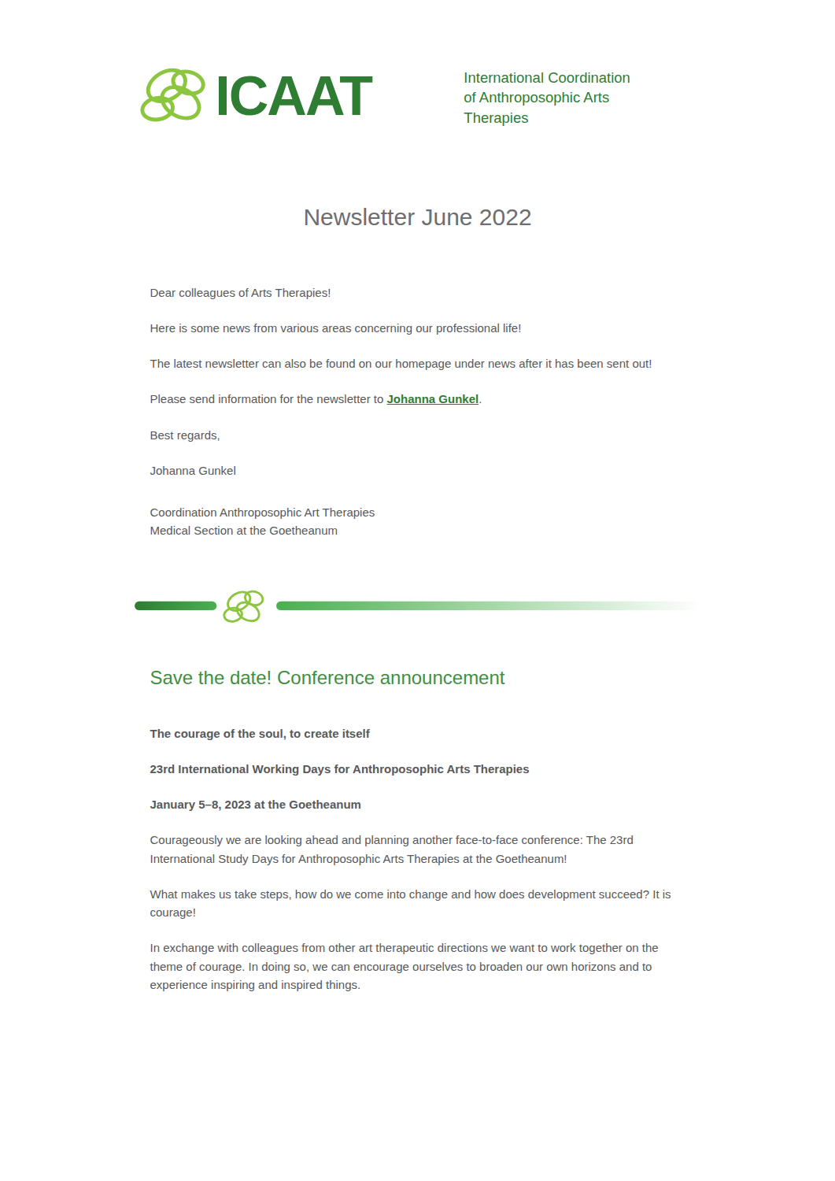ICAAT International Coordination of Anthroposophic Arts Therapies
Newsletter June 2022
Dear colleagues of Arts Therapies!
Here is some news from various areas concerning our professional life!
The latest newsletter can also be found on our homepage under news after it has been sent out!
Please send information for the newsletter to Johanna Gunkel.
Best regards,
Johanna Gunkel
Coordination Anthroposophic Art Therapies
Medical Section at the Goetheanum
Save the date! Conference announcement
The courage of the soul, to create itself
23rd International Working Days for Anthroposophic Arts Therapies
January 5–8, 2023 at the Goetheanum
Courageously we are looking ahead and planning another face-to-face conference: The 23rd International Study Days for Anthroposophic Arts Therapies at the Goetheanum!
What makes us take steps, how do we come into change and how does development succeed? It is courage!
In exchange with colleagues from other art therapeutic directions we want to work together on the theme of courage. In doing so, we can encourage ourselves to broaden our own horizons and to experience inspiring and inspired things.